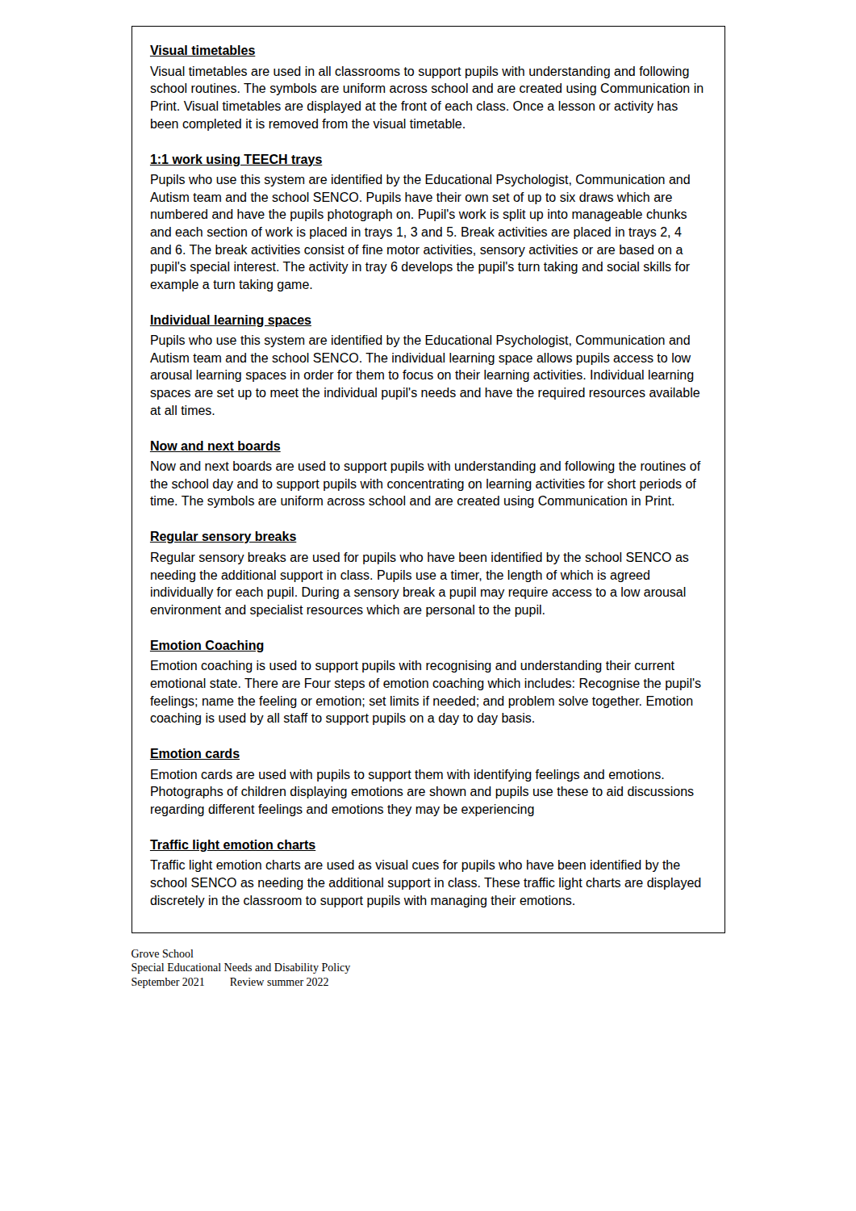Visual timetables
Visual timetables are used in all classrooms to support pupils with understanding and following school routines. The symbols are uniform across school and are created using Communication in Print. Visual timetables are displayed at the front of each class. Once a lesson or activity has been completed it is removed from the visual timetable.
1:1 work using TEECH trays
Pupils who use this system are identified by the Educational Psychologist, Communication and Autism team and the school SENCO. Pupils have their own set of up to six draws which are numbered and have the pupils photograph on. Pupil's work is split up into manageable chunks and each section of work is placed in trays 1, 3 and 5. Break activities are placed in trays 2, 4 and 6. The break activities consist of fine motor activities, sensory activities or are based on a pupil's special interest. The activity in tray 6 develops the pupil's turn taking and social skills for example a turn taking game.
Individual learning spaces
Pupils who use this system are identified by the Educational Psychologist, Communication and Autism team and the school SENCO. The individual learning space allows pupils access to low arousal learning spaces in order for them to focus on their learning activities. Individual learning spaces are set up to meet the individual pupil's needs and have the required resources available at all times.
Now and next boards
Now and next boards are used to support pupils with understanding and following the routines of the school day and to support pupils with concentrating on learning activities for short periods of time. The symbols are uniform across school and are created using Communication in Print.
Regular sensory breaks
Regular sensory breaks are used for pupils who have been identified by the school SENCO as needing the additional support in class. Pupils use a timer, the length of which is agreed individually for each pupil. During a sensory break a pupil may require access to a low arousal environment and specialist resources which are personal to the pupil.
Emotion Coaching
Emotion coaching is used to support pupils with recognising and understanding their current emotional state. There are Four steps of emotion coaching which includes: Recognise the pupil's feelings; name the feeling or emotion; set limits if needed; and problem solve together. Emotion coaching is used by all staff to support pupils on a day to day basis.
Emotion cards
Emotion cards are used with pupils to support them with identifying feelings and emotions. Photographs of children displaying emotions are shown and pupils use these to aid discussions regarding different feelings and emotions they may be experiencing
Traffic light emotion charts
Traffic light emotion charts are used as visual cues for pupils who have been identified by the school SENCO as needing the additional support in class. These traffic light charts are displayed discretely in the classroom to support pupils with managing their emotions.
Grove School
Special Educational Needs and Disability Policy
September 2021Review summer 2022